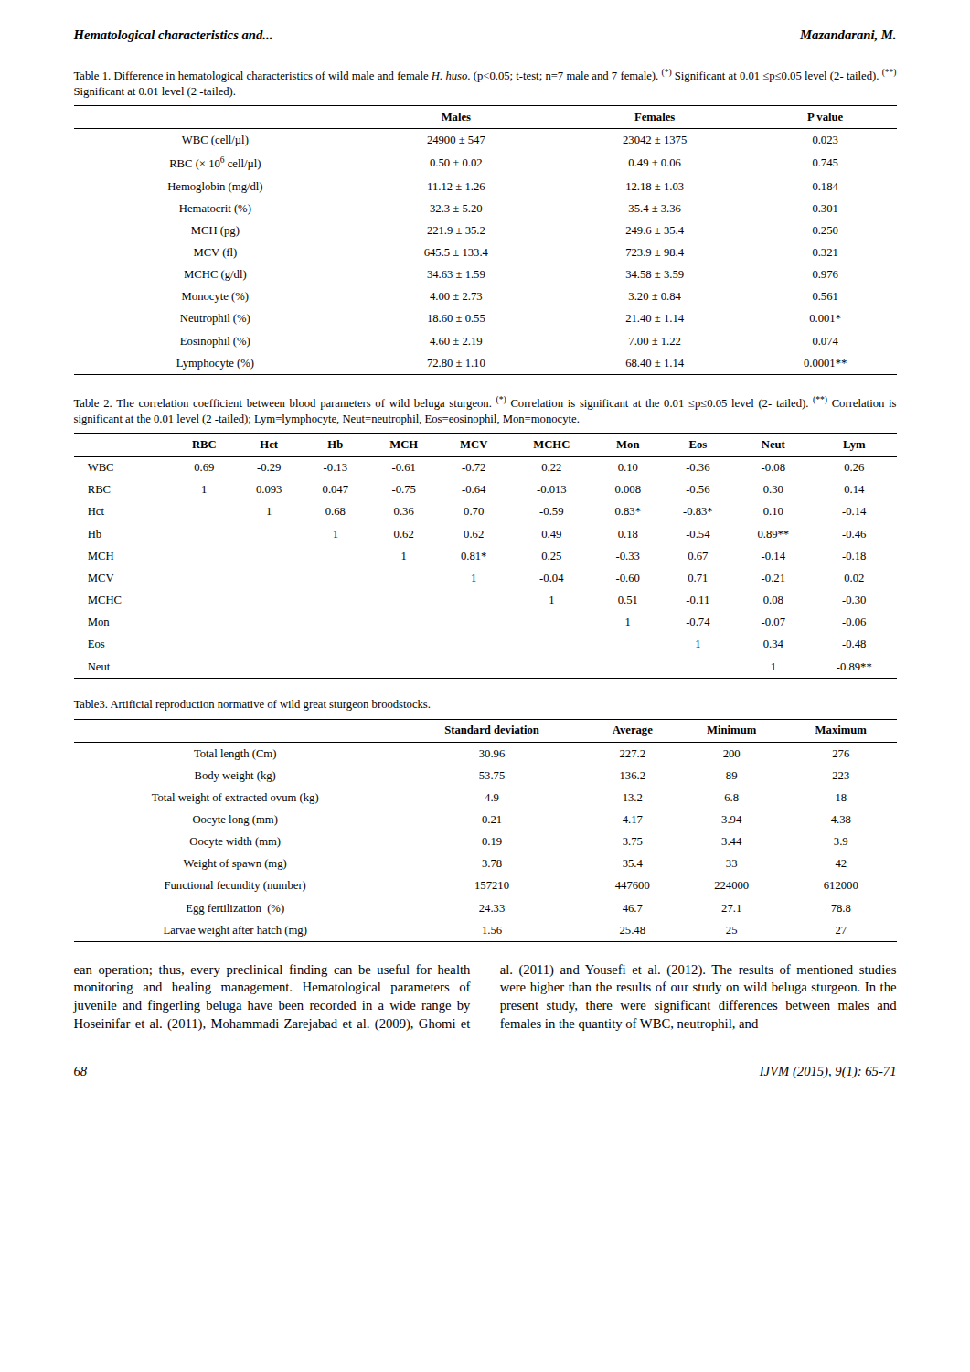Hematological characteristics and... Mazandarani, M.
Table 1. Difference in hematological characteristics of wild male and female H. huso. (p<0.05; t-test; n=7 male and 7 female). (*) Significant at 0.01 ≤p≤0.05 level (2- tailed). (**) Significant at 0.01 level (2 -tailed).
| | Males | Females | P value |
| --- | --- | --- | --- |
| WBC (cell/µl) | 24900 ± 547 | 23042 ± 1375 | 0.023 |
| RBC (× 10 6 cell/µl) | 0.50 ± 0.02 | 0.49 ± 0.06 | 0.745 |
| Hemoglobin (mg/dl) | 11.12 ± 1.26 | 12.18 ± 1.03 | 0.184 |
| Hematocrit (%) | 32.3 ± 5.20 | 35.4 ± 3.36 | 0.301 |
| MCH (pg) | 221.9 ± 35.2 | 249.6 ± 35.4 | 0.250 |
| MCV (fl) | 645.5 ± 133.4 | 723.9 ± 98.4 | 0.321 |
| MCHC (g/dl) | 34.63 ± 1.59 | 34.58 ± 3.59 | 0.976 |
| Monocyte (%) | 4.00 ± 2.73 | 3.20 ± 0.84 | 0.561 |
| Neutrophil (%) | 18.60 ± 0.55 | 21.40 ± 1.14 | 0.001* |
| Eosinophil (%) | 4.60 ± 2.19 | 7.00 ± 1.22 | 0.074 |
| Lymphocyte (%) | 72.80 ± 1.10 | 68.40 ± 1.14 | 0.0001** |
Table 2. The correlation coefficient between blood parameters of wild beluga sturgeon. (*) Correlation is significant at the 0.01 ≤p≤0.05 level (2- tailed). (**) Correlation is significant at the 0.01 level (2 -tailed); Lym=lymphocyte, Neut=neutrophil, Eos=eosinophil, Mon=monocyte.
| | RBC | Hct | Hb | MCH | MCV | MCHC | Mon | Eos | Neut | Lym |
| --- | --- | --- | --- | --- | --- | --- | --- | --- | --- | --- |
| WBC | 0.69 | -0.29 | -0.13 | -0.61 | -0.72 | 0.22 | 0.10 | -0.36 | -0.08 | 0.26 |
| RBC | 1 | 0.093 | 0.047 | -0.75 | -0.64 | -0.013 | 0.008 | -0.56 | 0.30 | 0.14 |
| Hct | | 1 | 0.68 | 0.36 | 0.70 | -0.59 | 0.83* | -0.83* | 0.10 | -0.14 |
| Hb | | | 1 | 0.62 | 0.62 | 0.49 | 0.18 | -0.54 | 0.89** | -0.46 |
| MCH | | | | 1 | 0.81* | 0.25 | -0.33 | 0.67 | -0.14 | -0.18 |
| MCV | | | | | 1 | -0.04 | -0.60 | 0.71 | -0.21 | 0.02 |
| MCHC | | | | | | 1 | 0.51 | -0.11 | 0.08 | -0.30 |
| Mon | | | | | | | 1 | -0.74 | -0.07 | -0.06 |
| Eos | | | | | | | | 1 | 0.34 | -0.48 |
| Neut | | | | | | | | | 1 | -0.89** |
Table3. Artificial reproduction normative of wild great sturgeon broodstocks.
| | Standard deviation | Average | Minimum | Maximum |
| --- | --- | --- | --- | --- |
| Total length (Cm) | 30.96 | 227.2 | 200 | 276 |
| Body weight (kg) | 53.75 | 136.2 | 89 | 223 |
| Total weight of extracted ovum (kg) | 4.9 | 13.2 | 6.8 | 18 |
| Oocyte long (mm) | 0.21 | 4.17 | 3.94 | 4.38 |
| Oocyte width (mm) | 0.19 | 3.75 | 3.44 | 3.9 |
| Weight of spawn (mg) | 3.78 | 35.4 | 33 | 42 |
| Functional fecundity (number) | 157210 | 447600 | 224000 | 612000 |
| Egg fertilization (%) | 24.33 | 46.7 | 27.1 | 78.8 |
| Larvae weight after hatch (mg) | 1.56 | 25.48 | 25 | 27 |
ean operation; thus, every preclinical finding can be useful for health monitoring and healing management. Hematological parameters of juvenile and fingerling beluga have been recorded in a wide range by Hoseinifar et al. (2011), Mohammadi Zarejabad et al. (2009), Ghomi et al. (2011) and Yousefi et al. (2012). The results of mentioned studies were higher than the results of our study on wild beluga sturgeon. In the present study, there were significant differences between males and females in the quantity of WBC, neutrophil, and
68 IJVM (2015), 9(1): 65-71